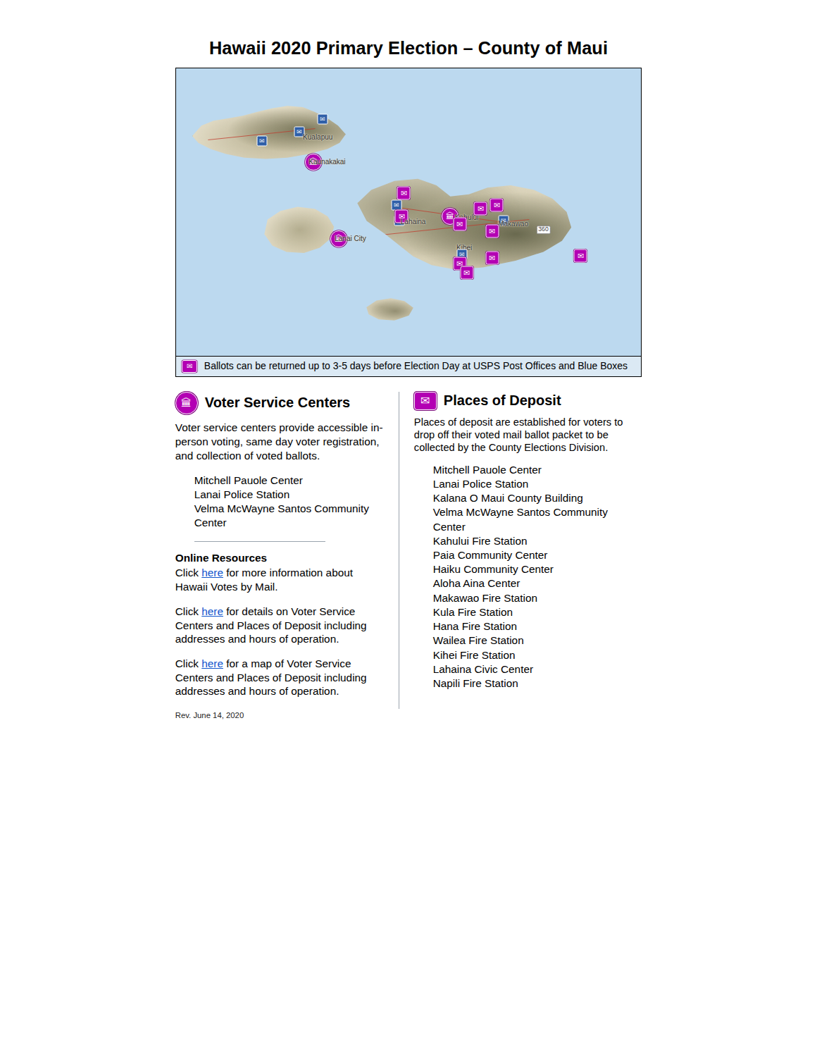Hawaii 2020 Primary Election – County of Maui
Kualapuu Kaunakakai Lanai City Lahaina Kahului Makawao 360 Kihei
Ballots can be returned up to 3-5 days before Election Day at USPS Post Offices and Blue Boxes
🏛
Voter Service Centers
Voter service centers provide accessible in-person voting, same day voter registration, and collection of voted ballots.
Mitchell Pauole Center
Lanai Police Station
Velma McWayne Santos Community Center
Online Resources
Click here for more information about Hawaii Votes by Mail.
Click here for details on Voter Service Centers and Places of Deposit including addresses and hours of operation.
Click here for a map of Voter Service Centers and Places of Deposit including addresses and hours of operation.
✉
Places of Deposit
Places of deposit are established for voters to drop off their voted mail ballot packet to be collected by the County Elections Division.
Mitchell Pauole Center
Lanai Police Station
Kalana O Maui County Building
Velma McWayne Santos Community Center
Kahului Fire Station
Paia Community Center
Haiku Community Center
Aloha Aina Center
Makawao Fire Station
Kula Fire Station
Hana Fire Station
Wailea Fire Station
Kihei Fire Station
Lahaina Civic Center
Napili Fire Station
Rev. June 14, 2020